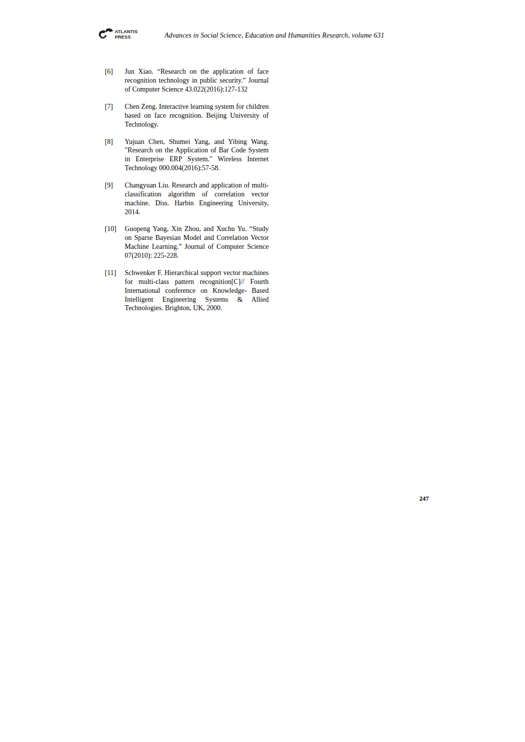ATLANTIS PRESS
Advances in Social Science, Education and Humanities Research, volume 631
[6] Jun Xiao. “Research on the application of face recognition technology in public security.” Journal of Computer Science 43.022(2016):127-132
[7] Chen Zeng. Interactive learning system for children based on face recognition. Beijing University of Technology.
[8] Yujuan Chen, Shumei Yang, and Yibing Wang. "Research on the Application of Bar Code System in Enterprise ERP System." Wireless Internet Technology 000.004(2016):57-58.
[9] Changyuan Liu. Research and application of multi-classification algorithm of correlation vector machine. Diss. Harbin Engineering University, 2014.
[10] Guopeng Yang, Xin Zhou, and Xuchu Yu. “Study on Sparse Bayesian Model and Correlation Vector Machine Learning.” Journal of Computer Science 07(2010): 225-228.
[11] Schwenker F. Hierarchical support vector machines for multi-class pattern recognition[C]// Fourth International conference on Knowledge- Based Intelligent Engineering Systems & Allied Technologies. Brighton, UK, 2000.
247